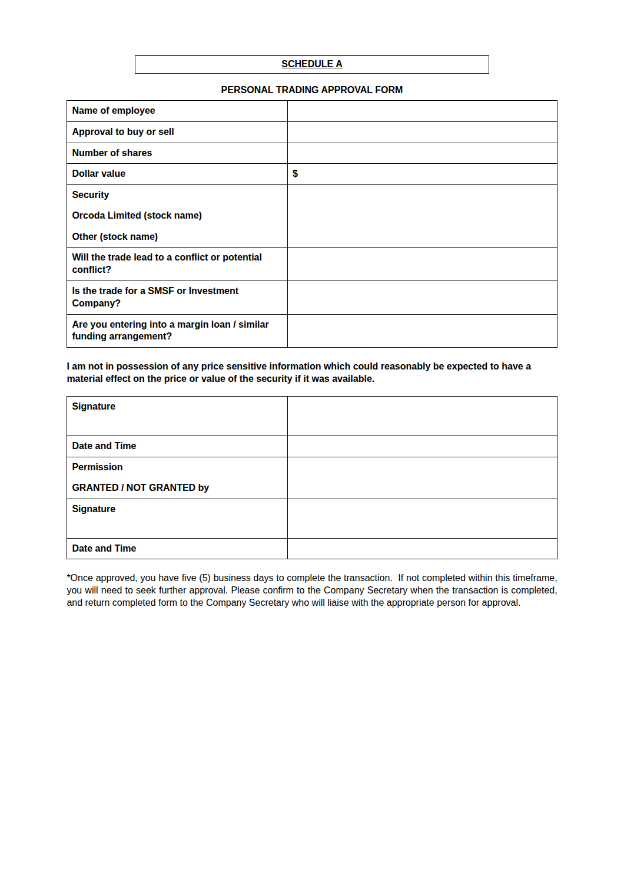SCHEDULE A
PERSONAL TRADING APPROVAL FORM
| Name of employee | |
| Approval to buy or sell | |
| Number of shares | |
| Dollar value | $ |
| Security Orcoda Limited (stock name) Other (stock name) | |
| Will the trade lead to a conflict or potential conflict? | |
| Is the trade for a SMSF or Investment Company? | |
| Are you entering into a margin loan / similar funding arrangement? | |
I am not in possession of any price sensitive information which could reasonably be expected to have a material effect on the price or value of the security if it was available.
| Signature | |
| Date and Time | |
| Permission GRANTED / NOT GRANTED by | |
| Signature | |
| Date and Time | |
*Once approved, you have five (5) business days to complete the transaction. If not completed within this timeframe, you will need to seek further approval. Please confirm to the Company Secretary when the transaction is completed, and return completed form to the Company Secretary who will liaise with the appropriate person for approval.